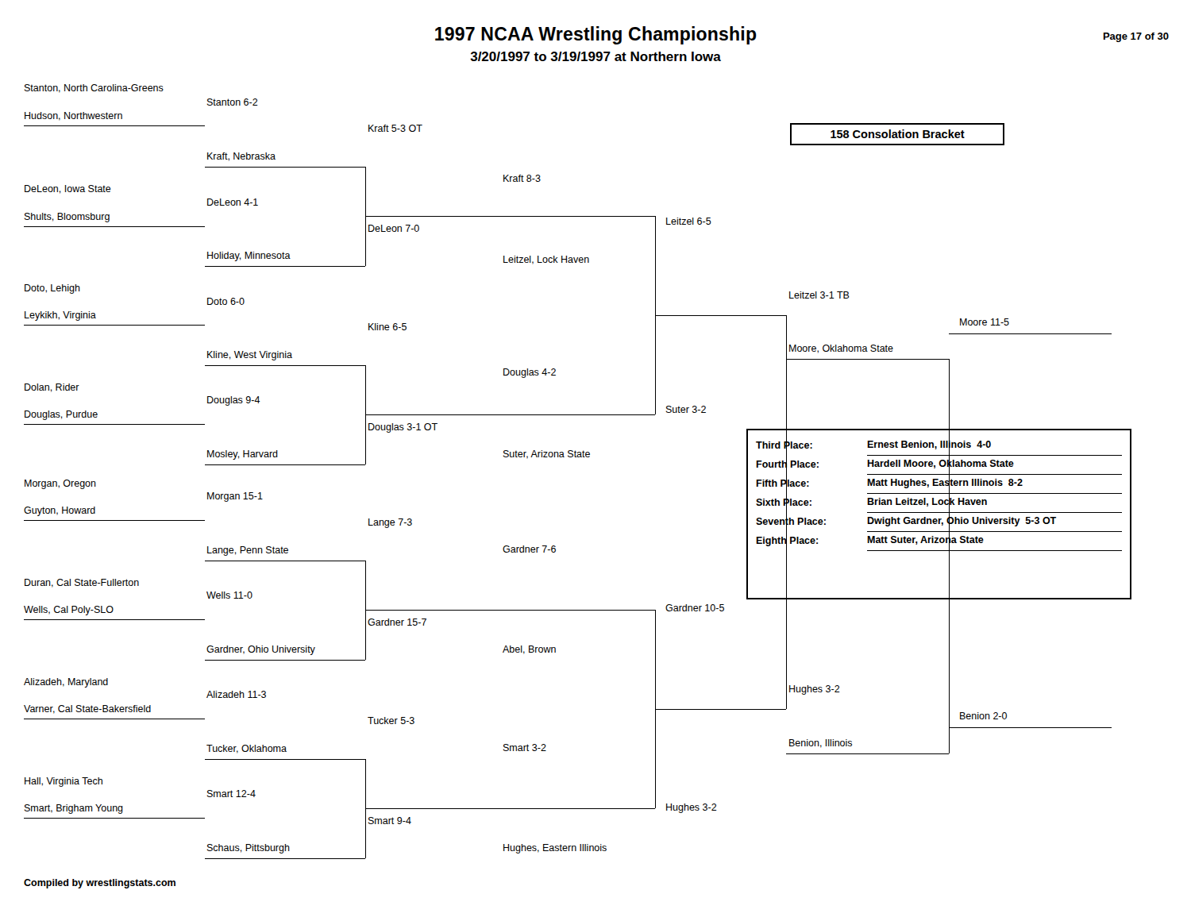Page 17 of 30
1997 NCAA Wrestling Championship
3/20/1997 to 3/19/1997 at Northern Iowa
158 Consolation Bracket
Stanton, North Carolina-Greens
Hudson, Northwestern
DeLeon, Iowa State
Shults, Bloomsburg
Doto, Lehigh
Leykikh, Virginia
Dolan, Rider
Douglas, Purdue
Morgan, Oregon
Guyton, Howard
Duran, Cal State-Fullerton
Wells, Cal Poly-SLO
Alizadeh, Maryland
Varner, Cal State-Bakersfield
Hall, Virginia Tech
Smart, Brigham Young
Stanton 6-2
Kraft, Nebraska
DeLeon 4-1
Holiday, Minnesota
Doto 6-0
Kline, West Virginia
Douglas 9-4
Mosley, Harvard
Morgan 15-1
Lange, Penn State
Wells 11-0
Gardner, Ohio University
Alizadeh 11-3
Tucker, Oklahoma
Smart 12-4
Schaus, Pittsburgh
Kraft 5-3 OT
DeLeon 7-0
Kline 6-5
Douglas 3-1 OT
Lange 7-3
Gardner 15-7
Tucker 5-3
Smart 9-4
Kraft 8-3
Leitzel, Lock Haven
Douglas 4-2
Suter, Arizona State
Gardner 7-6
Abel, Brown
Smart 3-2
Hughes, Eastern Illinois
Leitzel 6-5
Suter 3-2
Gardner 10-5
Hughes 3-2
Leitzel 3-1 TB
Moore, Oklahoma State
Hughes 3-2
Benion, Illinois
Moore 11-5
Benion 2-0
| Third Place: | Ernest Benion, Illinois 4-0 |
| Fourth Place: | Hardell Moore, Oklahoma State |
| Fifth Place: | Matt Hughes, Eastern Illinois 8-2 |
| Sixth Place: | Brian Leitzel, Lock Haven |
| Seventh Place: | Dwight Gardner, Ohio University 5-3 OT |
| Eighth Place: | Matt Suter, Arizona State |
Compiled by wrestlingstats.com